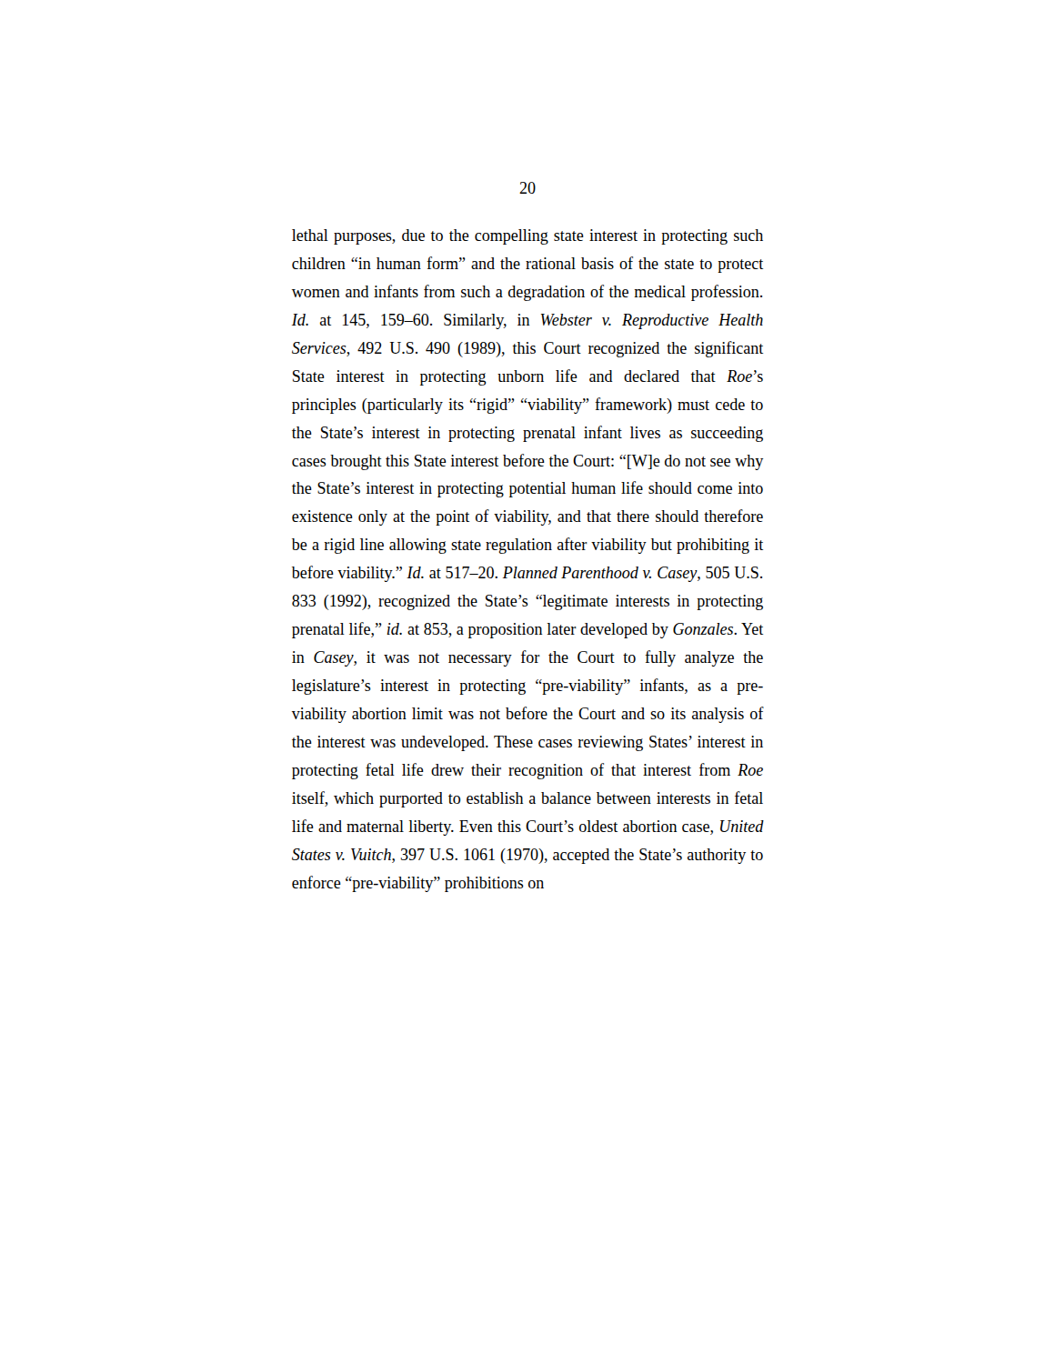20
lethal purposes, due to the compelling state interest in protecting such children “in human form” and the rational basis of the state to protect women and infants from such a degradation of the medical profession. Id. at 145, 159–60. Similarly, in Webster v. Reproductive Health Services, 492 U.S. 490 (1989), this Court recognized the significant State interest in protecting unborn life and declared that Roe’s principles (particularly its “rigid” “viability” framework) must cede to the State’s interest in protecting prenatal infant lives as succeeding cases brought this State interest before the Court: “[W]e do not see why the State’s interest in protecting potential human life should come into existence only at the point of viability, and that there should therefore be a rigid line allowing state regulation after viability but prohibiting it before viability.” Id. at 517–20. Planned Parenthood v. Casey, 505 U.S. 833 (1992), recognized the State’s “legitimate interests in protecting prenatal life,” id. at 853, a proposition later developed by Gonzales. Yet in Casey, it was not necessary for the Court to fully analyze the legislature’s interest in protecting “pre-viability” infants, as a pre-viability abortion limit was not before the Court and so its analysis of the interest was undeveloped. These cases reviewing States’ interest in protecting fetal life drew their recognition of that interest from Roe itself, which purported to establish a balance between interests in fetal life and maternal liberty. Even this Court’s oldest abortion case, United States v. Vuitch, 397 U.S. 1061 (1970), accepted the State’s authority to enforce “pre-viability” prohibitions on